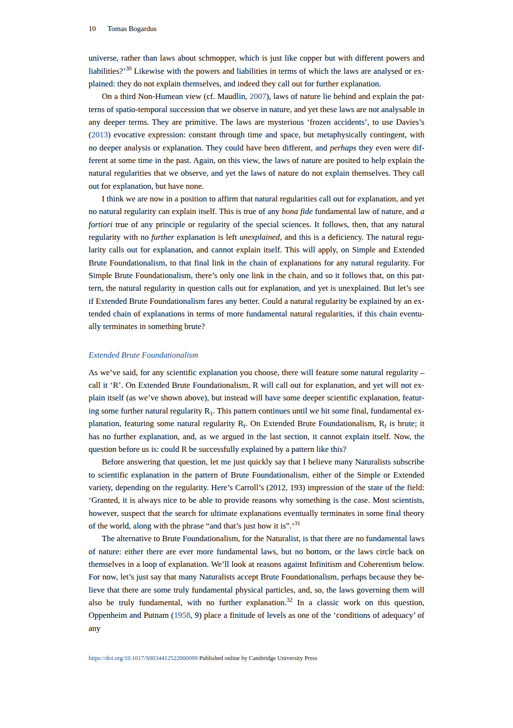10 Tomas Bogardus
universe, rather than laws about schmopper, which is just like copper but with different powers and liabilities?’30 Likewise with the powers and liabilities in terms of which the laws are analysed or explained: they do not explain themselves, and indeed they call out for further explanation.
On a third Non-Humean view (cf. Maudlin, 2007), laws of nature lie behind and explain the patterns of spatio-temporal succession that we observe in nature, and yet these laws are not analysable in any deeper terms. They are primitive. The laws are mysterious ‘frozen accidents’, to use Davies’s (2013) evocative expression: constant through time and space, but metaphysically contingent, with no deeper analysis or explanation. They could have been different, and perhaps they even were different at some time in the past. Again, on this view, the laws of nature are posited to help explain the natural regularities that we observe, and yet the laws of nature do not explain themselves. They call out for explanation, but have none.
I think we are now in a position to affirm that natural regularities call out for explanation, and yet no natural regularity can explain itself. This is true of any bona fide fundamental law of nature, and a fortiori true of any principle or regularity of the special sciences. It follows, then, that any natural regularity with no further explanation is left unexplained, and this is a deficiency. The natural regularity calls out for explanation, and cannot explain itself. This will apply, on Simple and Extended Brute Foundationalism, to that final link in the chain of explanations for any natural regularity. For Simple Brute Foundationalism, there’s only one link in the chain, and so it follows that, on this pattern, the natural regularity in question calls out for explanation, and yet is unexplained. But let’s see if Extended Brute Foundationalism fares any better. Could a natural regularity be explained by an extended chain of explanations in terms of more fundamental natural regularities, if this chain eventually terminates in something brute?
Extended Brute Foundationalism
As we’ve said, for any scientific explanation you choose, there will feature some natural regularity – call it ‘R’. On Extended Brute Foundationalism, R will call out for explanation, and yet will not explain itself (as we’ve shown above), but instead will have some deeper scientific explanation, featuring some further natural regularity R1. This pattern continues until we hit some final, fundamental explanation, featuring some natural regularity Rf. On Extended Brute Foundationalism, Rf is brute; it has no further explanation, and, as we argued in the last section, it cannot explain itself. Now, the question before us is: could R be successfully explained by a pattern like this?
Before answering that question, let me just quickly say that I believe many Naturalists subscribe to scientific explanation in the pattern of Brute Foundationalism, either of the Simple or Extended variety, depending on the regularity. Here’s Carroll’s (2012, 193) impression of the state of the field: ‘Granted, it is always nice to be able to provide reasons why something is the case. Most scientists, however, suspect that the search for ultimate explanations eventually terminates in some final theory of the world, along with the phrase “and that’s just how it is”.’31
The alternative to Brute Foundationalism, for the Naturalist, is that there are no fundamental laws of nature: either there are ever more fundamental laws, but no bottom, or the laws circle back on themselves in a loop of explanation. We’ll look at reasons against Infinitism and Coherentism below. For now, let’s just say that many Naturalists accept Brute Foundationalism, perhaps because they believe that there are some truly fundamental physical particles, and, so, the laws governing them will also be truly fundamental, with no further explanation.32 In a classic work on this question, Oppenheim and Putnam (1958, 9) place a finitude of levels as one of the ‘conditions of adequacy’ of any
https://doi.org/10.1017/S0034412522000099 Published online by Cambridge University Press